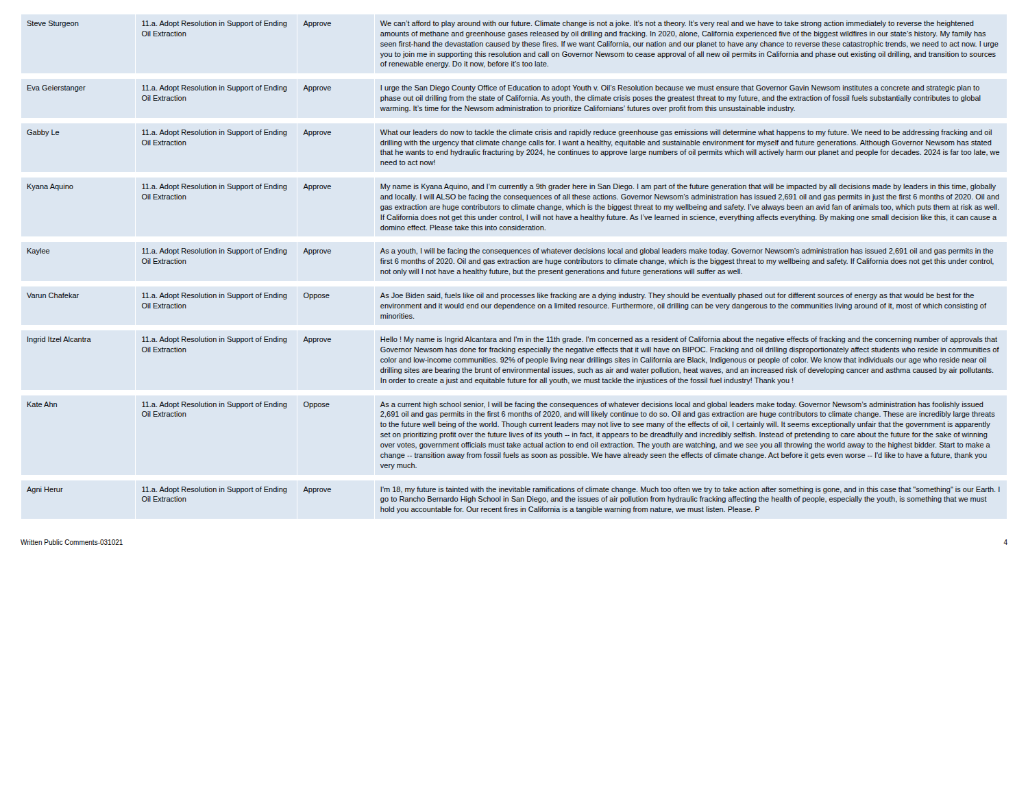| Steve Sturgeon | 11.a. Adopt Resolution in Support of Ending Oil Extraction | Approve | We can’t afford to play around with our future. Climate change is not a joke. It’s not a theory. It’s very real and we have to take strong action immediately to reverse the heightened amounts of methane and greenhouse gases released by oil drilling and fracking. In 2020, alone, California experienced five of the biggest wildfires in our state’s history. My family has seen first-hand the devastation caused by these fires. If we want California, our nation and our planet to have any chance to reverse these catastrophic trends, we need to act now. I urge you to join me in supporting this resolution and call on Governor Newsom to cease approval of all new oil permits in California and phase out existing oil drilling, and transition to sources of renewable energy. Do it now, before it’s too late. |
| Eva Geierstanger | 11.a. Adopt Resolution in Support of Ending Oil Extraction | Approve | I urge the San Diego County Office of Education to adopt Youth v. Oil’s Resolution because we must ensure that Governor Gavin Newsom institutes a concrete and strategic plan to phase out oil drilling from the state of California. As youth, the climate crisis poses the greatest threat to my future, and the extraction of fossil fuels substantially contributes to global warming. It’s time for the Newsom administration to prioritize Californians’ futures over profit from this unsustainable industry. |
| Gabby Le | 11.a. Adopt Resolution in Support of Ending Oil Extraction | Approve | What our leaders do now to tackle the climate crisis and rapidly reduce greenhouse gas emissions will determine what happens to my future. We need to be addressing fracking and oil drilling with the urgency that climate change calls for. I want a healthy, equitable and sustainable environment for myself and future generations. Although Governor Newsom has stated that he wants to end hydraulic fracturing by 2024, he continues to approve large numbers of oil permits which will actively harm our planet and people for decades. 2024 is far too late, we need to act now! |
| Kyana Aquino | 11.a. Adopt Resolution in Support of Ending Oil Extraction | Approve | My name is Kyana Aquino, and I’m currently a 9th grader here in San Diego. I am part of the future generation that will be impacted by all decisions made by leaders in this time, globally and locally. I will ALSO be facing the consequences of all these actions. Governor Newsom’s administration has issued 2,691 oil and gas permits in just the first 6 months of 2020. Oil and gas extraction are huge contributors to climate change, which is the biggest threat to my wellbeing and safety. I’ve always been an avid fan of animals too, which puts them at risk as well. If California does not get this under control, I will not have a healthy future. As I’ve learned in science, everything affects everything. By making one small decision like this, it can cause a domino effect. Please take this into consideration. |
| Kaylee | 11.a. Adopt Resolution in Support of Ending Oil Extraction | Approve | As a youth, I will be facing the consequences of whatever decisions local and global leaders make today. Governor Newsom’s administration has issued 2,691 oil and gas permits in the first 6 months of 2020. Oil and gas extraction are huge contributors to climate change, which is the biggest threat to my wellbeing and safety. If California does not get this under control, not only will I not have a healthy future, but the present generations and future generations will suffer as well. |
| Varun Chafekar | 11.a. Adopt Resolution in Support of Ending Oil Extraction | Oppose | As Joe Biden said, fuels like oil and processes like fracking are a dying industry. They should be eventually phased out for different sources of energy as that would be best for the environment and it would end our dependence on a limited resource. Furthermore, oil drilling can be very dangerous to the communities living around of it, most of which consisting of minorities. |
| Ingrid Itzel Alcantra | 11.a. Adopt Resolution in Support of Ending Oil Extraction | Approve | Hello ! My name is Ingrid Alcantara and I'm in the 11th grade. I'm concerned as a resident of California about the negative effects of fracking and the concerning number of approvals that Governor Newsom has done for fracking especially the negative effects that it will have on BIPOC. Fracking and oil drilling disproportionately affect students who reside in communities of color and low-income communities. 92% of people living near drillings sites in California are Black, Indigenous or people of color. We know that individuals our age who reside near oil drilling sites are bearing the brunt of environmental issues, such as air and water pollution, heat waves, and an increased risk of developing cancer and asthma caused by air pollutants. In order to create a just and equitable future for all youth, we must tackle the injustices of the fossil fuel industry! Thank you ! |
| Kate Ahn | 11.a. Adopt Resolution in Support of Ending Oil Extraction | Oppose | As a current high school senior, I will be facing the consequences of whatever decisions local and global leaders make today. Governor Newsom’s administration has foolishly issued 2,691 oil and gas permits in the first 6 months of 2020, and will likely continue to do so. Oil and gas extraction are huge contributors to climate change. These are incredibly large threats to the future well being of the world. Though current leaders may not live to see many of the effects of oil, I certainly will. It seems exceptionally unfair that the government is apparently set on prioritizing profit over the future lives of its youth -- in fact, it appears to be dreadfully and incredibly selfish. Instead of pretending to care about the future for the sake of winning over votes, government officials must take actual action to end oil extraction. The youth are watching, and we see you all throwing the world away to the highest bidder. Start to make a change -- transition away from fossil fuels as soon as possible. We have already seen the effects of climate change. Act before it gets even worse -- I'd like to have a future, thank you very much. |
| Agni Herur | 11.a. Adopt Resolution in Support of Ending Oil Extraction | Approve | I'm 18, my future is tainted with the inevitable ramifications of climate change. Much too often we try to take action after something is gone, and in this case that "something" is our Earth. I go to Rancho Bernardo High School in San Diego, and the issues of air pollution from hydraulic fracking affecting the health of people, especially the youth, is something that we must hold you accountable for. Our recent fires in California is a tangible warning from nature, we must listen. Please. P |
Written Public Comments-031021 4